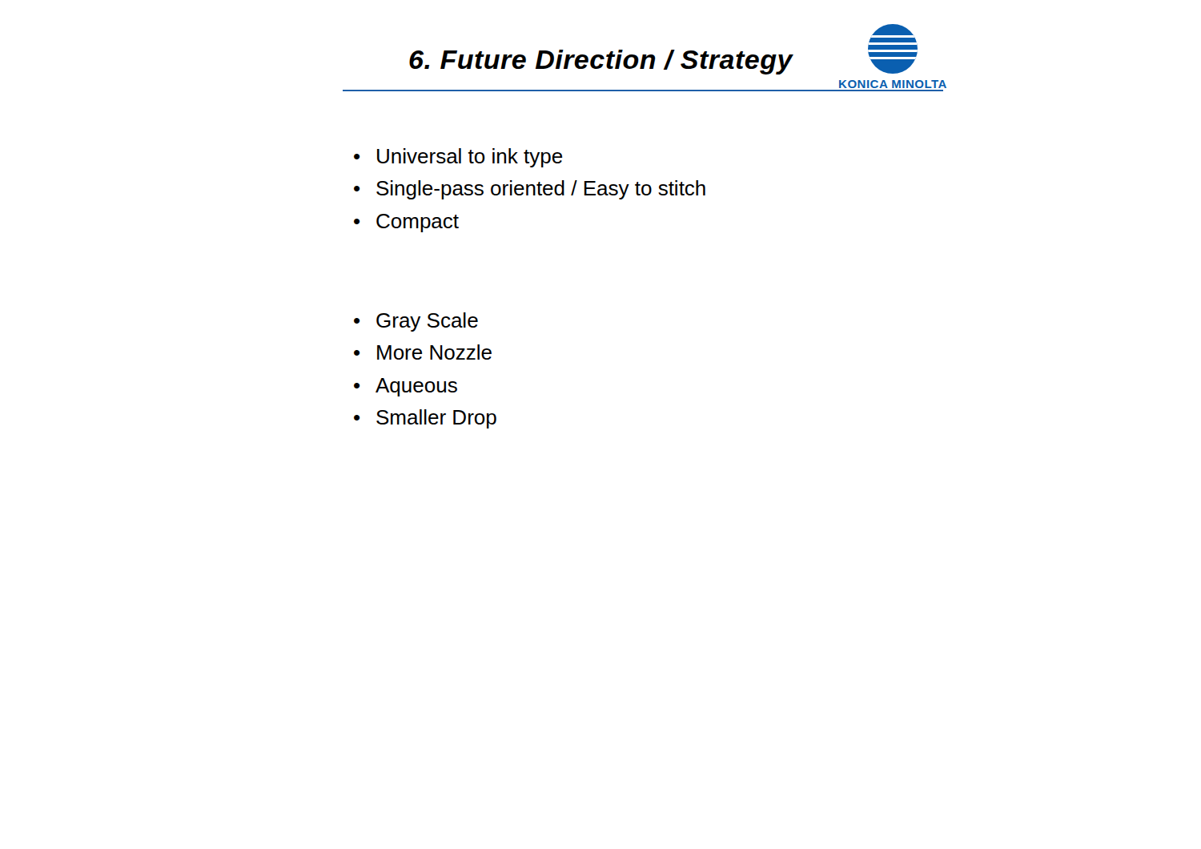6. Future Direction / Strategy
KONICA MINOLTA
Universal to ink type
Single-pass oriented / Easy to stitch
Compact
Gray Scale
More Nozzle
Aqueous
Smaller Drop